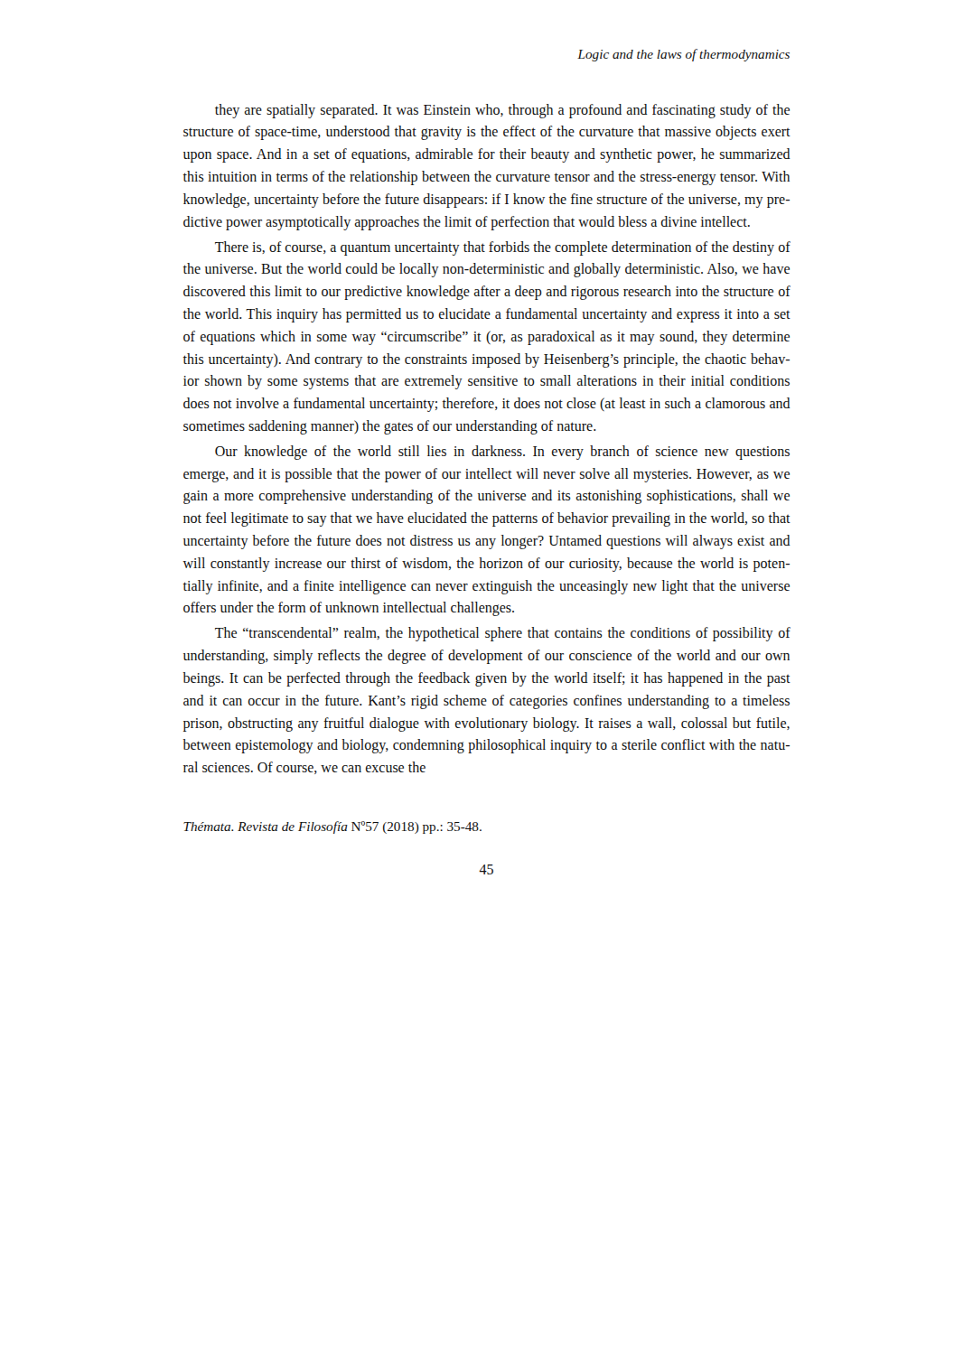Logic and the laws of thermodynamics
they are spatially separated. It was Einstein who, through a profound and fascinating study of the structure of space-time, understood that gravity is the effect of the curvature that massive objects exert upon space. And in a set of equations, admirable for their beauty and synthetic power, he summarized this intuition in terms of the relationship between the curvature tensor and the stress-energy tensor. With knowledge, uncertainty before the future disappears: if I know the fine structure of the universe, my predictive power asymptotically approaches the limit of perfection that would bless a divine intellect.
There is, of course, a quantum uncertainty that forbids the complete determination of the destiny of the universe. But the world could be locally non-deterministic and globally deterministic. Also, we have discovered this limit to our predictive knowledge after a deep and rigorous research into the structure of the world. This inquiry has permitted us to elucidate a fundamental uncertainty and express it into a set of equations which in some way “circumscribe” it (or, as paradoxical as it may sound, they determine this uncertainty). And contrary to the constraints imposed by Heisenberg’s principle, the chaotic behavior shown by some systems that are extremely sensitive to small alterations in their initial conditions does not involve a fundamental uncertainty; therefore, it does not close (at least in such a clamorous and sometimes saddening manner) the gates of our understanding of nature.
Our knowledge of the world still lies in darkness. In every branch of science new questions emerge, and it is possible that the power of our intellect will never solve all mysteries. However, as we gain a more comprehensive understanding of the universe and its astonishing sophistications, shall we not feel legitimate to say that we have elucidated the patterns of behavior prevailing in the world, so that uncertainty before the future does not distress us any longer? Untamed questions will always exist and will constantly increase our thirst of wisdom, the horizon of our curiosity, because the world is potentially infinite, and a finite intelligence can never extinguish the unceasingly new light that the universe offers under the form of unknown intellectual challenges.
The “transcendental” realm, the hypothetical sphere that contains the conditions of possibility of understanding, simply reflects the degree of development of our conscience of the world and our own beings. It can be perfected through the feedback given by the world itself; it has happened in the past and it can occur in the future. Kant’s rigid scheme of categories confines understanding to a timeless prison, obstructing any fruitful dialogue with evolutionary biology. It raises a wall, colossal but futile, between epistemology and biology, condemning philosophical inquiry to a sterile conflict with the natural sciences. Of course, we can excuse the
Thémata. Revista de Filosofía Nº57 (2018) pp.: 35-48.
45